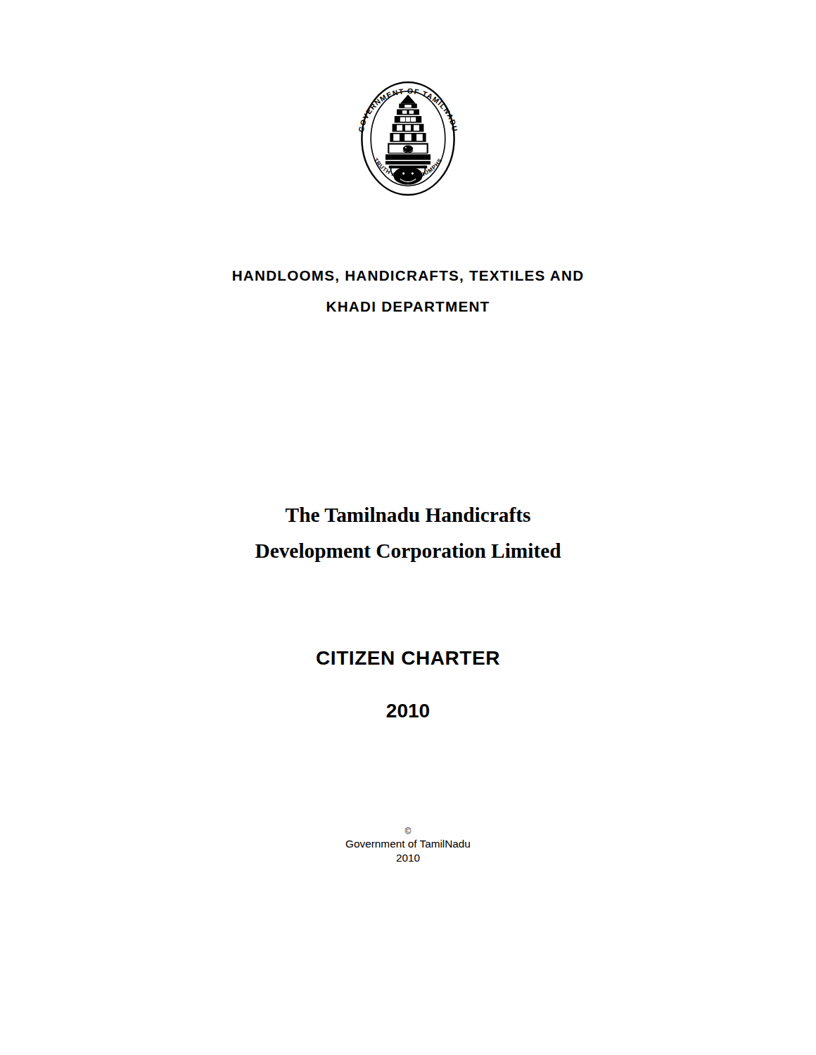HANDLOOMS, HANDICRAFTS, TEXTILES AND
KHADI DEPARTMENT
The Tamilnadu Handicrafts
Development Corporation Limited
CITIZEN CHARTER
2010
© Government of TamilNadu
2010